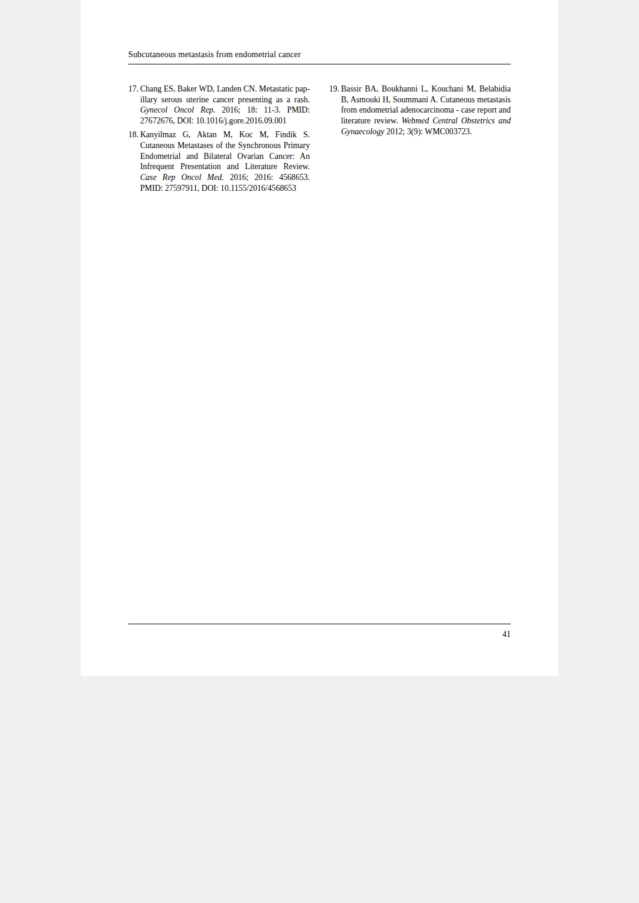Subcutaneous metastasis from endometrial cancer
Chang ES, Baker WD, Landen CN. Metastatic papillary serous uterine cancer presenting as a rash. Gynecol Oncol Rep. 2016; 18: 11-3. PMID: 27672676, DOI: 10.1016/j.gore.2016.09.001
Kanyilmaz G, Aktan M, Koc M, Findik S. Cutaneous Metastases of the Synchronous Primary Endometrial and Bilateral Ovarian Cancer: An Infrequent Presentation and Literature Review. Case Rep Oncol Med. 2016; 2016: 4568653. PMID: 27597911, DOI: 10.1155/2016/4568653
Bassir BA, Boukhanni L, Kouchani M, Belabidia B, Asmouki H, Soummani A. Cutaneous metastasis from endometrial adenocarcinoma - case report and literature review. Webmed Central Obstetrics and Gynaecology 2012; 3(9): WMC003723.
41